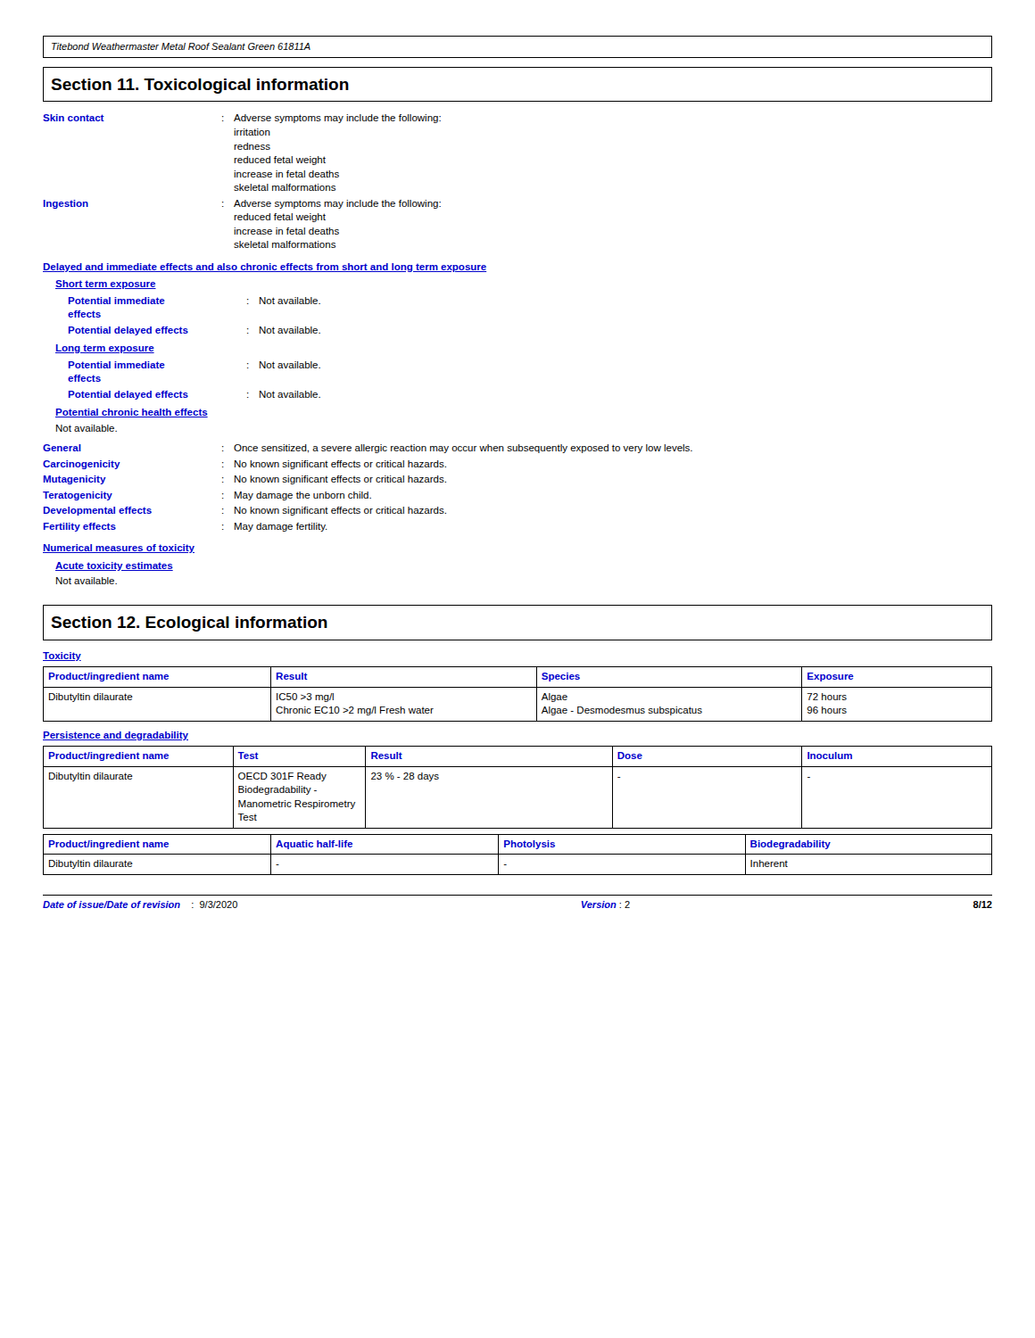Titebond Weathermaster Metal Roof Sealant Green 61811A
Section 11. Toxicological information
| Skin contact | : | Adverse symptoms may include the following: irritation redness reduced fetal weight increase in fetal deaths skeletal malformations |
| Ingestion | : | Adverse symptoms may include the following: reduced fetal weight increase in fetal deaths skeletal malformations |
Delayed and immediate effects and also chronic effects from short and long term exposure
Short term exposure
| Potential immediate effects | : | Not available. |
| Potential delayed effects | : | Not available. |
Long term exposure
| Potential immediate effects | : | Not available. |
| Potential delayed effects | : | Not available. |
Potential chronic health effects
Not available.
| General | : | Once sensitized, a severe allergic reaction may occur when subsequently exposed to very low levels. |
| Carcinogenicity | : | No known significant effects or critical hazards. |
| Mutagenicity | : | No known significant effects or critical hazards. |
| Teratogenicity | : | May damage the unborn child. |
| Developmental effects | : | No known significant effects or critical hazards. |
| Fertility effects | : | May damage fertility. |
Numerical measures of toxicity
Acute toxicity estimates
Not available.
Section 12. Ecological information
Toxicity
| Product/ingredient name | Result | Species | Exposure |
| --- | --- | --- | --- |
| Dibutyltin dilaurate | IC50 >3 mg/l Chronic EC10 >2 mg/l Fresh water | Algae Algae - Desmodesmus subspicatus | 72 hours 96 hours |
Persistence and degradability
| Product/ingredient name | Test | Result | Dose | Inoculum |
| --- | --- | --- | --- | --- |
| Dibutyltin dilaurate | OECD 301F Ready Biodegradability - Manometric Respirometry Test | 23 % - 28 days | - | - |
| Product/ingredient name | Aquatic half-life | Photolysis | Biodegradability |
| --- | --- | --- | --- |
| Dibutyltin dilaurate | - | - | Inherent |
Date of issue/Date of revision : 9/3/2020
Version : 2
8/12